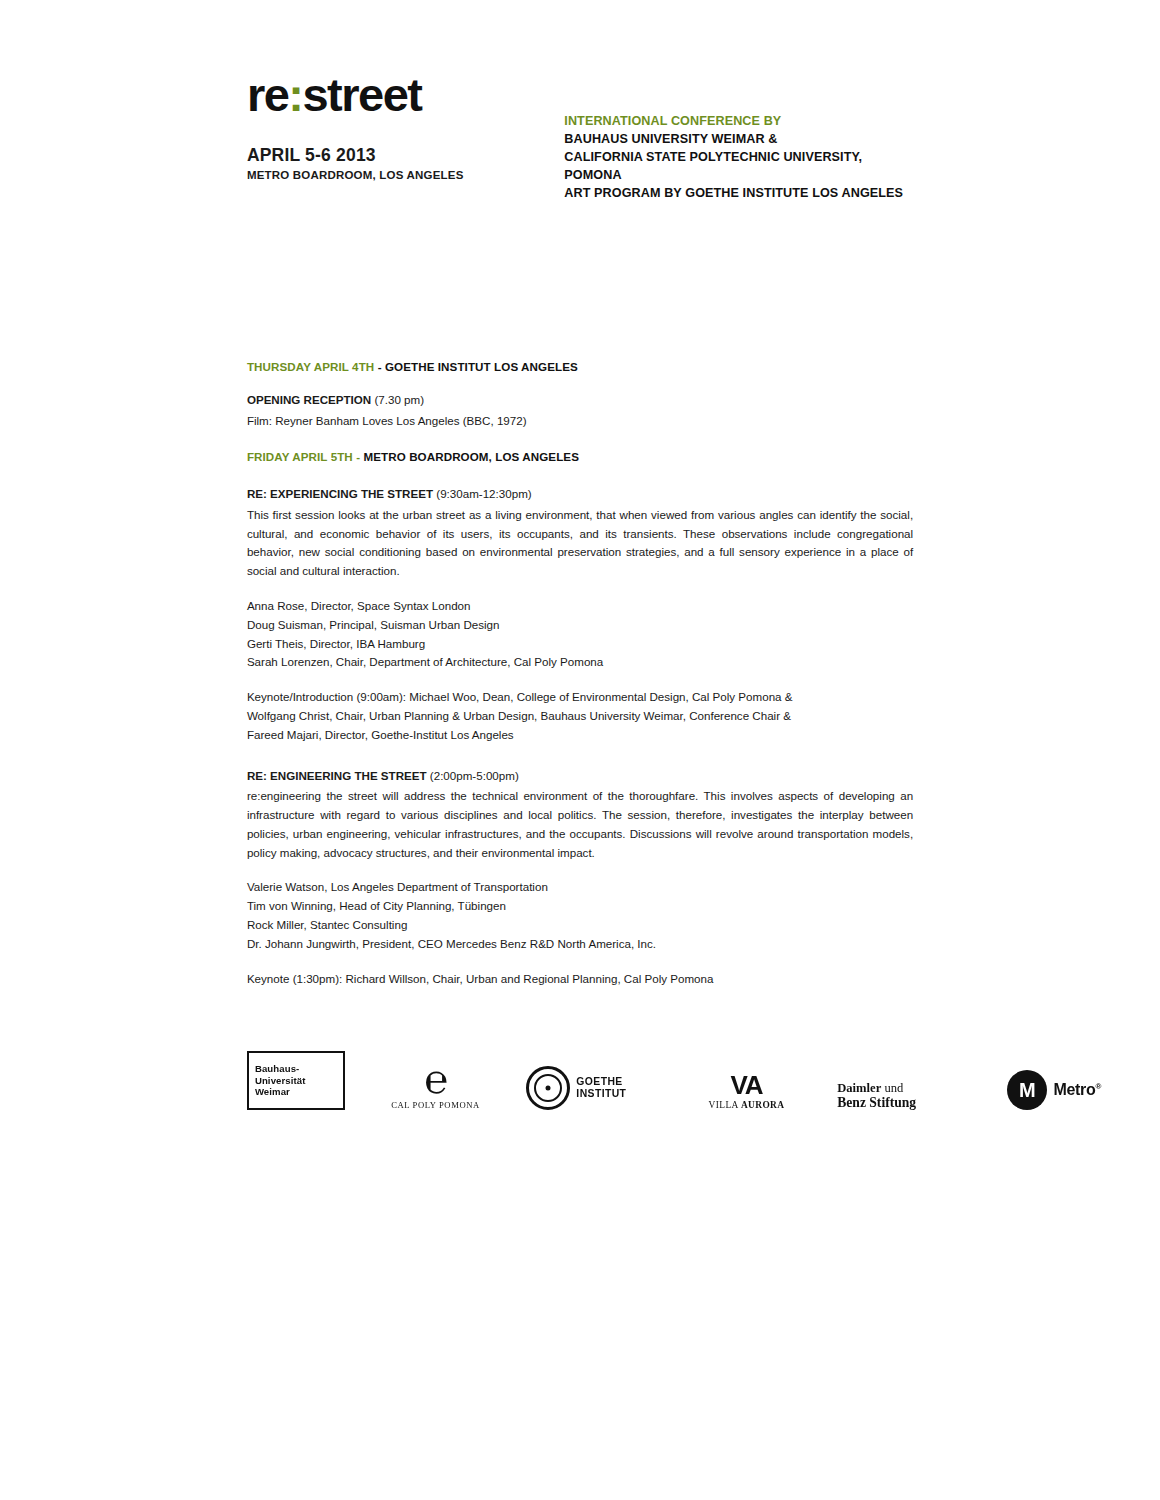re: street
APRIL 5-6 2013
METRO BOARDROOM, LOS ANGELES
INTERNATIONAL CONFERENCE BY
BAUHAUS UNIVERSITY WEIMAR &
CALIFORNIA STATE POLYTECHNIC UNIVERSITY, POMONA
ART PROGRAM BY GOETHE INSTITUTE LOS ANGELES
THURSDAY APRIL 4TH - GOETHE INSTITUT LOS ANGELES
OPENING RECEPTION (7.30 pm)
Film: Reyner Banham Loves Los Angeles (BBC, 1972)
FRIDAY APRIL 5TH - METRO BOARDROOM, LOS ANGELES
RE: EXPERIENCING THE STREET (9:30am-12:30pm)
This first session looks at the urban street as a living environment, that when viewed from various angles can identify the social, cultural, and economic behavior of its users, its occupants, and its transients. These observations include congregational behavior, new social conditioning based on environmental preservation strategies, and a full sensory experience in a place of social and cultural interaction.
Anna Rose, Director, Space Syntax London
Doug Suisman, Principal, Suisman Urban Design
Gerti Theis, Director, IBA Hamburg
Sarah Lorenzen, Chair, Department of Architecture, Cal Poly Pomona
Keynote/Introduction (9:00am): Michael Woo, Dean, College of Environmental Design, Cal Poly Pomona &
Wolfgang Christ, Chair, Urban Planning & Urban Design, Bauhaus University Weimar, Conference Chair &
Fareed Majari, Director, Goethe-Institut Los Angeles
RE: ENGINEERING THE STREET (2:00pm-5:00pm)
re:engineering the street will address the technical environment of the thoroughfare. This involves aspects of developing an infrastructure with regard to various disciplines and local politics. The session, therefore, investigates the interplay between policies, urban engineering, vehicular infrastructures, and the occupants. Discussions will revolve around transportation models, policy making, advocacy structures, and their environmental impact.
Valerie Watson, Los Angeles Department of Transportation
Tim von Winning, Head of City Planning, Tübingen
Rock Miller, Stantec Consulting
Dr. Johann Jungwirth, President, CEO Mercedes Benz R&D North America, Inc.
Keynote (1:30pm): Richard Willson, Chair, Urban and Regional Planning, Cal Poly Pomona
Bauhaus-
Universität
Weimar
℮ CAL POLY POMONA
GOETHE
INSTITUT
VA VILLA AURORA
Daimler und
Benz Stiftung
M
Metro®